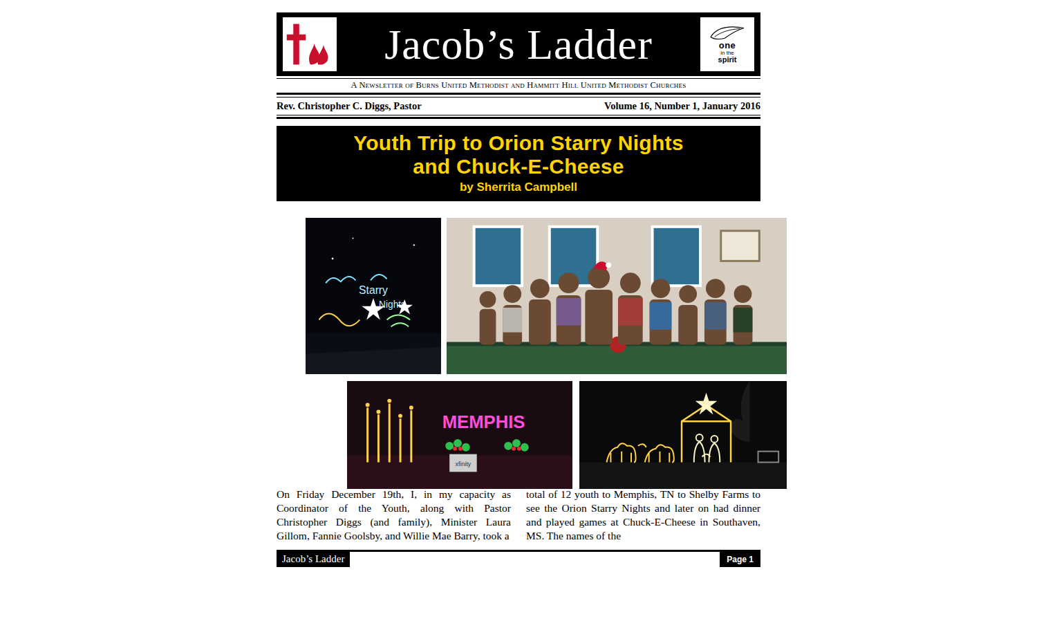Jacob’s Ladder
one
in the
spirit
A Newsletter of Burns United Methodist and Hammitt Hill United Methodist Churches
Rev. Christopher C. Diggs, Pastor
Volume 16, Number 1, January 2016
Youth Trip to Orion Starry Nights
and Chuck-E-Cheese
by Sherrita Campbell
Starry Nights
MEMPHIS xfinity
On Friday December 19th, I, in my capacity as Coordinator of the Youth, along with Pastor Christopher Diggs (and family), Minister Laura Gillom, Fannie Goolsby, and Willie Mae Barry, took a
total of 12 youth to Memphis, TN to Shelby Farms to see the Orion Starry Nights and later on had dinner and played games at Chuck-E-Cheese in Southaven, MS. The names of the
Jacob’s Ladder
Page 1